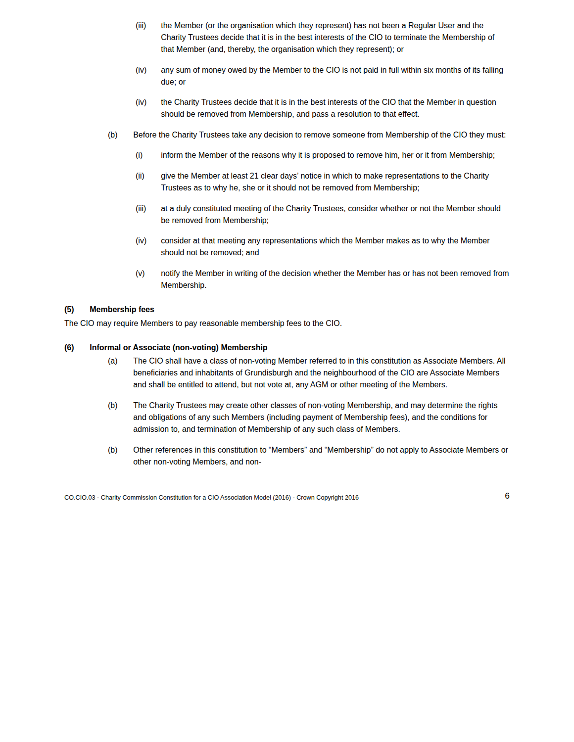(iii)
the Member (or the organisation which they represent) has not been a Regular User and the Charity Trustees decide that it is in the best interests of the CIO to terminate the Membership of that Member (and, thereby, the organisation which they represent); or
(iv)
any sum of money owed by the Member to the CIO is not paid in full within six months of its falling due; or
(iv)
the Charity Trustees decide that it is in the best interests of the CIO that the Member in question should be removed from Membership, and pass a resolution to that effect.
(b)
Before the Charity Trustees take any decision to remove someone from Membership of the CIO they must:
(i)
inform the Member of the reasons why it is proposed to remove him, her or it from Membership;
(ii)
give the Member at least 21 clear days’ notice in which to make representations to the Charity Trustees as to why he, she or it should not be removed from Membership;
(iii)
at a duly constituted meeting of the Charity Trustees, consider whether or not the Member should be removed from Membership;
(iv)
consider at that meeting any representations which the Member makes as to why the Member should not be removed; and
(v)
notify the Member in writing of the decision whether the Member has or has not been removed from Membership.
(5)
Membership fees
The CIO may require Members to pay reasonable membership fees to the CIO.
(6)
Informal or Associate (non-voting) Membership
(a)
The CIO shall have a class of non-voting Member referred to in this constitution as Associate Members. All beneficiaries and inhabitants of Grundisburgh and the neighbourhood of the CIO are Associate Members and shall be entitled to attend, but not vote at, any AGM or other meeting of the Members.
(b)
The Charity Trustees may create other classes of non-voting Membership, and may determine the rights and obligations of any such Members (including payment of Membership fees), and the conditions for admission to, and termination of Membership of any such class of Members.
(b)
Other references in this constitution to “Members” and “Membership” do not apply to Associate Members or other non-voting Members, and non-
CO.CIO.03 - Charity Commission Constitution for a CIO Association Model (2016) - Crown Copyright 2016
6